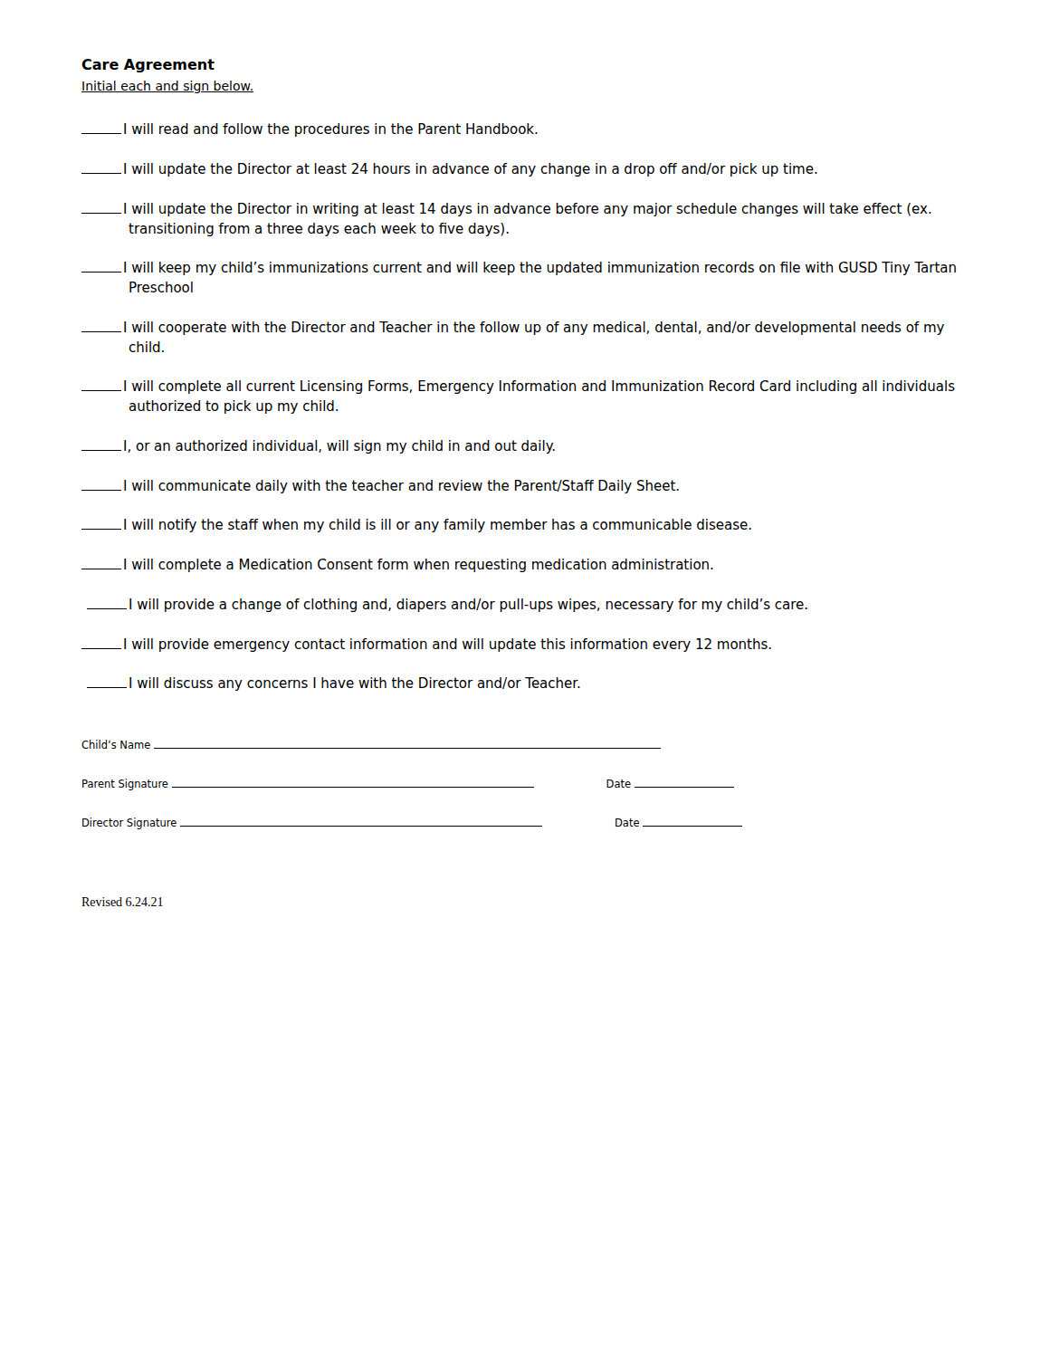Care Agreement
Initial each and sign below.
I will read and follow the procedures in the Parent Handbook.
I will update the Director at least 24 hours in advance of any change in a drop off and/or pick up time.
I will update the Director in writing at least 14 days in advance before any major schedule changes will take effect (ex. transitioning from a three days each week to five days).
I will keep my child’s immunizations current and will keep the updated immunization records on file with GUSD Tiny Tartan Preschool
I will cooperate with the Director and Teacher in the follow up of any medical, dental, and/or developmental needs of my child.
I will complete all current Licensing Forms, Emergency Information and Immunization Record Card including all individuals authorized to pick up my child.
I, or an authorized individual, will sign my child in and out daily.
I will communicate daily with the teacher and review the Parent/Staff Daily Sheet.
I will notify the staff when my child is ill or any family member has a communicable disease.
I will complete a Medication Consent form when requesting medication administration.
I will provide a change of clothing and, diapers and/or pull-ups wipes, necessary for my child’s care.
I will provide emergency contact information and will update this information every 12 months.
I will discuss any concerns I have with the Director and/or Teacher.
Child’s Name
Parent Signature Date
Director Signature Date
Revised 6.24.21